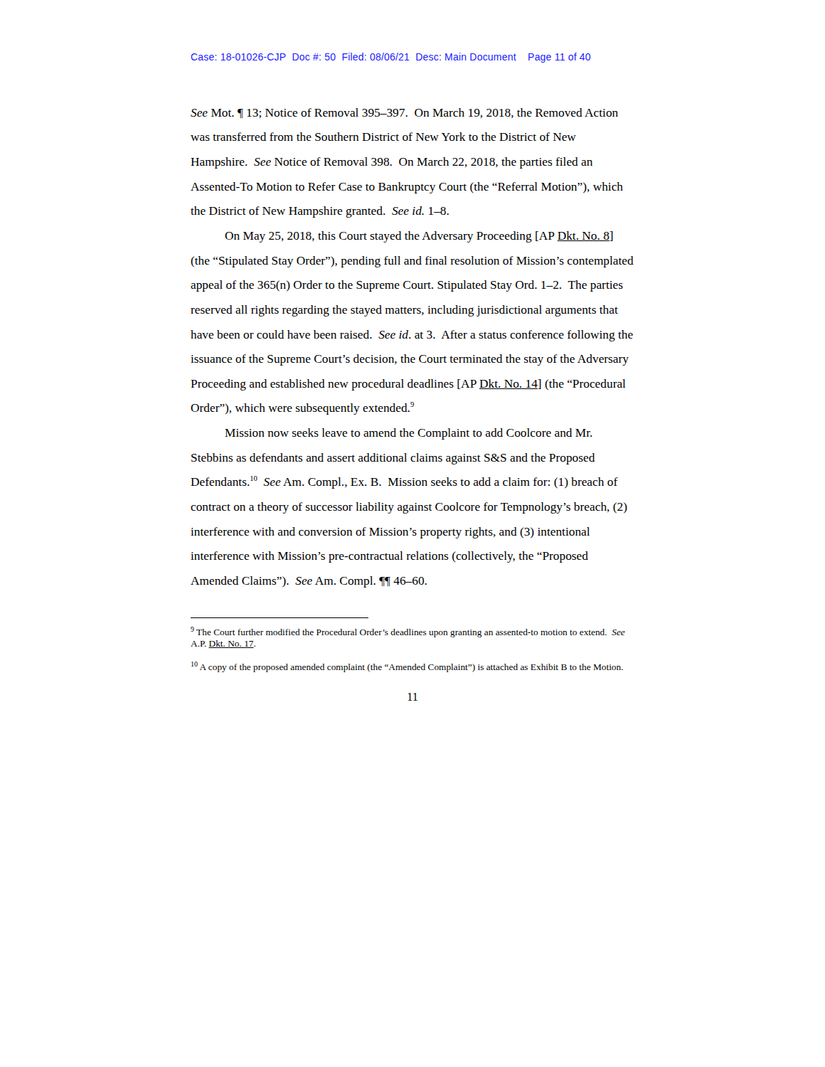Case: 18-01026-CJP Doc #: 50 Filed: 08/06/21 Desc: Main Document Page 11 of 40
See Mot. ¶ 13; Notice of Removal 395–397. On March 19, 2018, the Removed Action was transferred from the Southern District of New York to the District of New Hampshire. See Notice of Removal 398. On March 22, 2018, the parties filed an Assented-To Motion to Refer Case to Bankruptcy Court (the “Referral Motion”), which the District of New Hampshire granted. See id. 1–8.
On May 25, 2018, this Court stayed the Adversary Proceeding [AP Dkt. No. 8] (the “Stipulated Stay Order”), pending full and final resolution of Mission’s contemplated appeal of the 365(n) Order to the Supreme Court. Stipulated Stay Ord. 1–2. The parties reserved all rights regarding the stayed matters, including jurisdictional arguments that have been or could have been raised. See id. at 3. After a status conference following the issuance of the Supreme Court’s decision, the Court terminated the stay of the Adversary Proceeding and established new procedural deadlines [AP Dkt. No. 14] (the “Procedural Order”), which were subsequently extended.9
Mission now seeks leave to amend the Complaint to add Coolcore and Mr. Stebbins as defendants and assert additional claims against S&S and the Proposed Defendants.10 See Am. Compl., Ex. B. Mission seeks to add a claim for: (1) breach of contract on a theory of successor liability against Coolcore for Tempnology’s breach, (2) interference with and conversion of Mission’s property rights, and (3) intentional interference with Mission’s pre-contractual relations (collectively, the “Proposed Amended Claims”). See Am. Compl. ¶¶ 46–60.
9 The Court further modified the Procedural Order’s deadlines upon granting an assented-to motion to extend. See A.P. Dkt. No. 17.
10 A copy of the proposed amended complaint (the “Amended Complaint”) is attached as Exhibit B to the Motion.
11